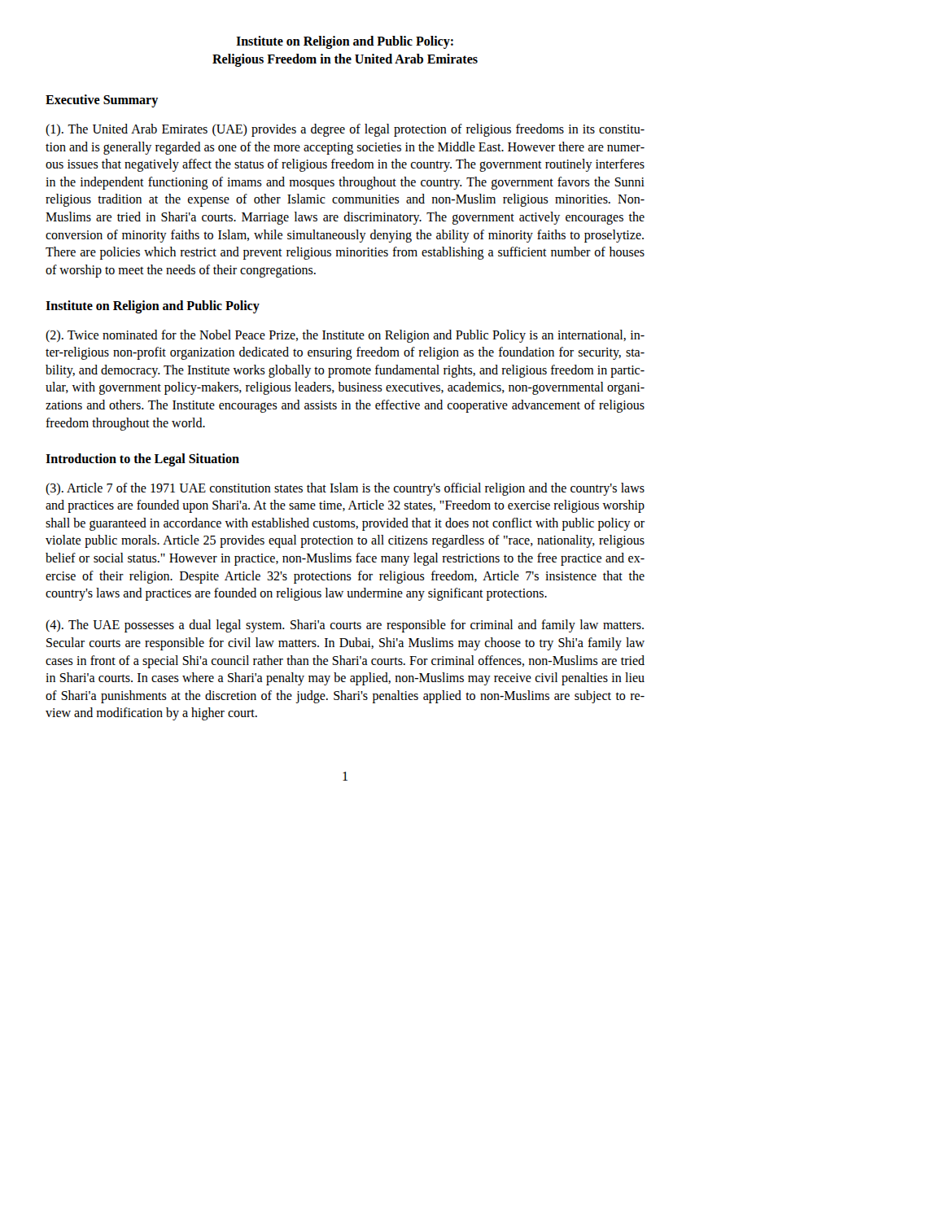Institute on Religion and Public Policy:
Religious Freedom in the United Arab Emirates
Executive Summary
(1). The United Arab Emirates (UAE) provides a degree of legal protection of religious freedoms in its constitution and is generally regarded as one of the more accepting societies in the Middle East. However there are numerous issues that negatively affect the status of religious freedom in the country. The government routinely interferes in the independent functioning of imams and mosques throughout the country. The government favors the Sunni religious tradition at the expense of other Islamic communities and non-Muslim religious minorities. Non-Muslims are tried in Shari'a courts. Marriage laws are discriminatory. The government actively encourages the conversion of minority faiths to Islam, while simultaneously denying the ability of minority faiths to proselytize. There are policies which restrict and prevent religious minorities from establishing a sufficient number of houses of worship to meet the needs of their congregations.
Institute on Religion and Public Policy
(2). Twice nominated for the Nobel Peace Prize, the Institute on Religion and Public Policy is an international, inter-religious non-profit organization dedicated to ensuring freedom of religion as the foundation for security, stability, and democracy. The Institute works globally to promote fundamental rights, and religious freedom in particular, with government policy-makers, religious leaders, business executives, academics, non-governmental organizations and others. The Institute encourages and assists in the effective and cooperative advancement of religious freedom throughout the world.
Introduction to the Legal Situation
(3). Article 7 of the 1971 UAE constitution states that Islam is the country's official religion and the country's laws and practices are founded upon Shari'a. At the same time, Article 32 states, "Freedom to exercise religious worship shall be guaranteed in accordance with established customs, provided that it does not conflict with public policy or violate public morals. Article 25 provides equal protection to all citizens regardless of "race, nationality, religious belief or social status." However in practice, non-Muslims face many legal restrictions to the free practice and exercise of their religion. Despite Article 32's protections for religious freedom, Article 7's insistence that the country's laws and practices are founded on religious law undermine any significant protections.
(4). The UAE possesses a dual legal system. Shari'a courts are responsible for criminal and family law matters. Secular courts are responsible for civil law matters. In Dubai, Shi'a Muslims may choose to try Shi'a family law cases in front of a special Shi'a council rather than the Shari'a courts. For criminal offences, non-Muslims are tried in Shari'a courts. In cases where a Shari'a penalty may be applied, non-Muslims may receive civil penalties in lieu of Shari'a punishments at the discretion of the judge. Shari's penalties applied to non-Muslims are subject to review and modification by a higher court.
1